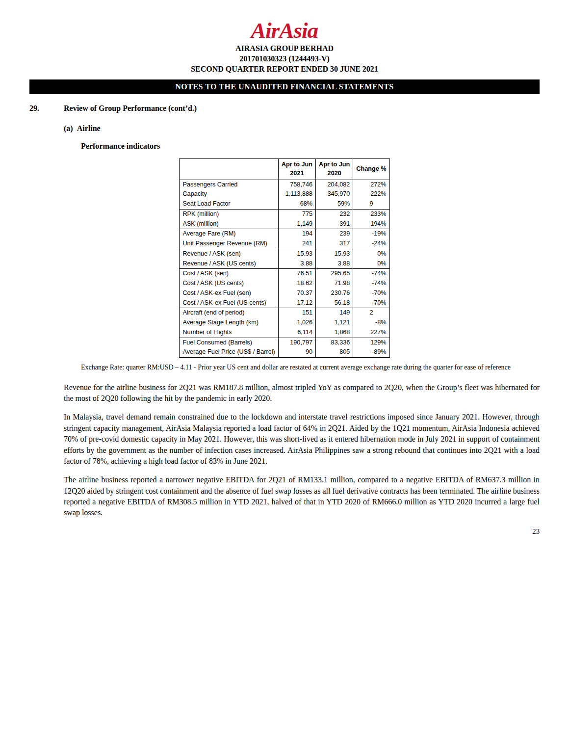AirAsia
AIRASIA GROUP BERHAD
201701030323 (1244493-V)
SECOND QUARTER REPORT ENDED 30 JUNE 2021
NOTES TO THE UNAUDITED FINANCIAL STATEMENTS
29. Review of Group Performance (cont’d.)
(a) Airline
Performance indicators
| | Apr to Jun 2021 | Apr to Jun 2020 | Change % |
| --- | --- | --- | --- |
| Passengers Carried | 758,746 | 204,082 | 272% |
| Capacity | 1,113,888 | 345,970 | 222% |
| Seat Load Factor | 68% | 59% | 9 |
| RPK (million) | 775 | 232 | 233% |
| ASK (million) | 1,149 | 391 | 194% |
| Average Fare (RM) | 194 | 239 | -19% |
| Unit Passenger Revenue (RM) | 241 | 317 | -24% |
| Revenue / ASK (sen) | 15.93 | 15.93 | 0% |
| Revenue / ASK (US cents) | 3.88 | 3.88 | 0% |
| Cost / ASK (sen) | 76.51 | 295.65 | -74% |
| Cost / ASK (US cents) | 18.62 | 71.98 | -74% |
| Cost / ASK-ex Fuel (sen) | 70.37 | 230.76 | -70% |
| Cost / ASK-ex Fuel (US cents) | 17.12 | 56.18 | -70% |
| Aircraft (end of period) | 151 | 149 | 2 |
| Average Stage Length (km) | 1,026 | 1,121 | -8% |
| Number of Flights | 6,114 | 1,868 | 227% |
| Fuel Consumed (Barrels) | 190,797 | 83,336 | 129% |
| Average Fuel Price (US$ / Barrel) | 90 | 805 | -89% |
Exchange Rate: quarter RM:USD – 4.11 - Prior year US cent and dollar are restated at current average exchange rate during the quarter for ease of reference
Revenue for the airline business for 2Q21 was RM187.8 million, almost tripled YoY as compared to 2Q20, when the Group’s fleet was hibernated for the most of 2Q20 following the hit by the pandemic in early 2020.
In Malaysia, travel demand remain constrained due to the lockdown and interstate travel restrictions imposed since January 2021. However, through stringent capacity management, AirAsia Malaysia reported a load factor of 64% in 2Q21. Aided by the 1Q21 momentum, AirAsia Indonesia achieved 70% of pre-covid domestic capacity in May 2021. However, this was short-lived as it entered hibernation mode in July 2021 in support of containment efforts by the government as the number of infection cases increased. AirAsia Philippines saw a strong rebound that continues into 2Q21 with a load factor of 78%, achieving a high load factor of 83% in June 2021.
The airline business reported a narrower negative EBITDA for 2Q21 of RM133.1 million, compared to a negative EBITDA of RM637.3 million in 12Q20 aided by stringent cost containment and the absence of fuel swap losses as all fuel derivative contracts has been terminated. The airline business reported a negative EBITDA of RM308.5 million in YTD 2021, halved of that in YTD 2020 of RM666.0 million as YTD 2020 incurred a large fuel swap losses.
23